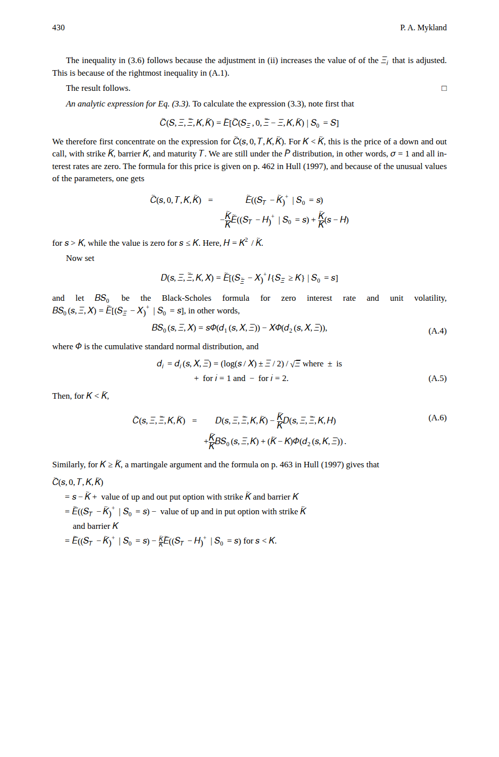430 P. A. Mykland
The inequality in (3.6) follows because the adjustment in (ii) increases the value of of the Ξi that is adjusted. This is because of the rightmost inequality in (A.1).
The result follows.
An analytic expression for Eq. (3.3). To calculate the expression (3.3), note first that
C~ (S,Ξ, Ξ~,K, K~) = E~ [ C~ (SΞ,0, Ξ~−Ξ,K, K~) |S0=S ]
We therefore first concentrate on the expression for C~(s,0,T,K,K~). For K<K~, this is the price of a down and out call, with strike K~, barrier K, and maturity T. We are still under the P~ distribution, in other words, σ=1 and all interest rates are zero. The formula for this price is given on p. 462 in Hull (1997), and because of the unusual values of the parameters, one gets
C~ (s,0,T,K, K~) = E~ ((ST−K~)+ |S0=s) − K~K E~ ((ST−H)+ |S0=s) + K~K (s−H)
for s>K, while the value is zero for s≤K. Here, H=K2/K~.
Now set
D(s,Ξ,Ξ~,K,X) = E~ [ (SΞ~−X)+ I{SΞ≥K} |S0=s ]
and let BS0 be the Black-Scholes formula for zero interest rate and unit volatility, BS0(s,Ξ,X)=E~[(SΞ−X)+|S0=s], in other words,
(A.4) BS0(s,Ξ,X) = sΦ(d1(s,X,Ξ)) − XΦ(d2(s,X,Ξ)),
where Φ is the cumulative standard normal distribution, and
di= di(s,X,Ξ) = (log(s/X)±Ξ/2) /Ξ where ± is + for i=1 and − for i=2. (A.5)
Then, for K<K~,
(A.6) C~ (s,Ξ,Ξ~,K,K~) = D(s,Ξ,Ξ~,K,K~) − K~K D(s,Ξ,Ξ~,K,H) + K~K BS0(s,Ξ,K) + (K~−K) Φ(d2(s,K,Ξ)).
Similarly, for K≥K~, a martingale argument and the formula on p. 463 in Hull (1997) gives that
C~ (s,0,T,K,K~) =s−K~+ value of up and out put option with strike K~ and barrier K = E~ ((ST−K~)+ |S0=s) − value of up and in put option with strike K~ and barrier K = E~ ((ST−K~)+ |S0=s) − K~K E~ ((ST−H)+ |S0=s) for s<K.